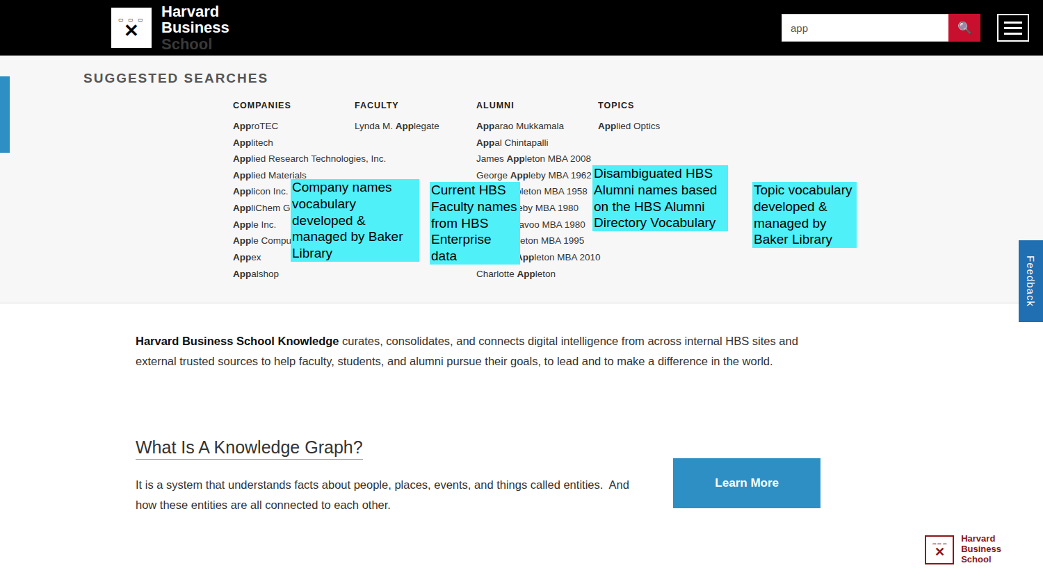▭ ▭ ▭
✕
Harvard Business School
🔍
SUGGESTED SEARCHES
COMPANIES
ApproTEC
Applitech
Applied Research Technologies, Inc.
Applied Materials
Applicon Inc.
AppliChem GmbH
Apple Inc.
Apple Computer
Appex
Appalshop
FACULTY
Lynda M. Applegate
ALUMNI
Apparao Mukkamala
Appal Chintapalli
James Appleton MBA 2008
George Appleby MBA 1962
Frank Appleton MBA 1958
Dick Appleby MBA 1980
Daya Appavoo MBA 1980
Clive Appleton MBA 1995
Christina Appleton MBA 2010
Charlotte Appleton
TOPICS
Applied Optics
Company names vocabulary developed & managed by Baker Library
Current HBS Faculty names from HBS Enterprise data
Disambiguated HBS Alumni names based on the HBS Alumni Directory Vocabulary
Topic vocabulary developed & managed by Baker Library
Harvard Business School Knowledge curates, consolidates, and connects digital intelligence from across internal HBS sites and external trusted sources to help faculty, students, and alumni pursue their goals, to lead and to make a difference in the world.
What Is A Knowledge Graph?
It is a system that understands facts about people, places, events, and things called entities. And how these entities are all connected to each other.
Learn More
Feedback
▭ ▭ ▭
✕
Harvard Business School